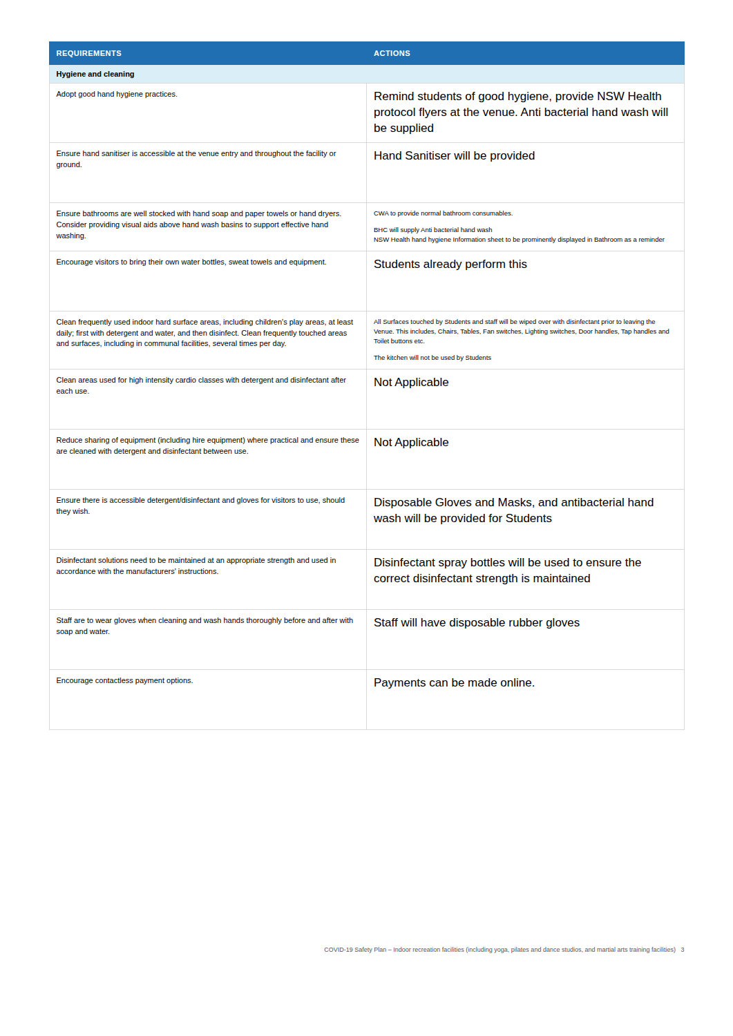| Requirements | Actions |
| --- | --- |
| Hygiene and cleaning |
| Adopt good hand hygiene practices. | Remind students of good hygiene, provide NSW Health protocol flyers at the venue. Anti bacterial hand wash will be supplied |
| Ensure hand sanitiser is accessible at the venue entry and throughout the facility or ground. | Hand Sanitiser will be provided |
| Ensure bathrooms are well stocked with hand soap and paper towels or hand dryers. Consider providing visual aids above hand wash basins to support effective hand washing. | CWA to provide normal bathroom consumables. BHC will supply Anti bacterial hand wash NSW Health hand hygiene Information sheet to be prominently displayed in Bathroom as a reminder |
| Encourage visitors to bring their own water bottles, sweat towels and equipment. | Students already perform this |
| Clean frequently used indoor hard surface areas, including children's play areas, at least daily; first with detergent and water, and then disinfect. Clean frequently touched areas and surfaces, including in communal facilities, several times per day. | All Surfaces touched by Students and staff will be wiped over with disinfectant prior to leaving the Venue. This includes, Chairs, Tables, Fan switches, Lighting switches, Door handles, Tap handles and Toilet buttons etc. The kitchen will not be used by Students |
| Clean areas used for high intensity cardio classes with detergent and disinfectant after each use. | Not Applicable |
| Reduce sharing of equipment (including hire equipment) where practical and ensure these are cleaned with detergent and disinfectant between use. | Not Applicable |
| Ensure there is accessible detergent/disinfectant and gloves for visitors to use, should they wish. | Disposable Gloves and Masks, and antibacterial hand wash will be provided for Students |
| Disinfectant solutions need to be maintained at an appropriate strength and used in accordance with the manufacturers' instructions. | Disinfectant spray bottles will be used to ensure the correct disinfectant strength is maintained |
| Staff are to wear gloves when cleaning and wash hands thoroughly before and after with soap and water. | Staff will have disposable rubber gloves |
| Encourage contactless payment options. | Payments can be made online. |
COVID-19 Safety Plan – Indoor recreation facilities (including yoga, pilates and dance studios, and martial arts training facilities) 3